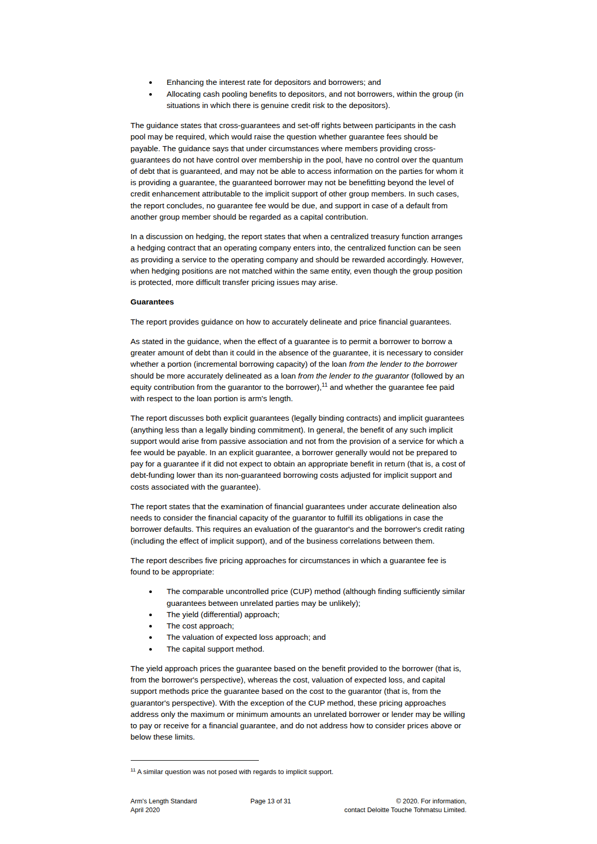Enhancing the interest rate for depositors and borrowers; and
Allocating cash pooling benefits to depositors, and not borrowers, within the group (in situations in which there is genuine credit risk to the depositors).
The guidance states that cross-guarantees and set-off rights between participants in the cash pool may be required, which would raise the question whether guarantee fees should be payable. The guidance says that under circumstances where members providing cross-guarantees do not have control over membership in the pool, have no control over the quantum of debt that is guaranteed, and may not be able to access information on the parties for whom it is providing a guarantee, the guaranteed borrower may not be benefitting beyond the level of credit enhancement attributable to the implicit support of other group members. In such cases, the report concludes, no guarantee fee would be due, and support in case of a default from another group member should be regarded as a capital contribution.
In a discussion on hedging, the report states that when a centralized treasury function arranges a hedging contract that an operating company enters into, the centralized function can be seen as providing a service to the operating company and should be rewarded accordingly. However, when hedging positions are not matched within the same entity, even though the group position is protected, more difficult transfer pricing issues may arise.
Guarantees
The report provides guidance on how to accurately delineate and price financial guarantees.
As stated in the guidance, when the effect of a guarantee is to permit a borrower to borrow a greater amount of debt than it could in the absence of the guarantee, it is necessary to consider whether a portion (incremental borrowing capacity) of the loan from the lender to the borrower should be more accurately delineated as a loan from the lender to the guarantor (followed by an equity contribution from the guarantor to the borrower),11 and whether the guarantee fee paid with respect to the loan portion is arm's length.
The report discusses both explicit guarantees (legally binding contracts) and implicit guarantees (anything less than a legally binding commitment). In general, the benefit of any such implicit support would arise from passive association and not from the provision of a service for which a fee would be payable. In an explicit guarantee, a borrower generally would not be prepared to pay for a guarantee if it did not expect to obtain an appropriate benefit in return (that is, a cost of debt-funding lower than its non-guaranteed borrowing costs adjusted for implicit support and costs associated with the guarantee).
The report states that the examination of financial guarantees under accurate delineation also needs to consider the financial capacity of the guarantor to fulfill its obligations in case the borrower defaults. This requires an evaluation of the guarantor's and the borrower's credit rating (including the effect of implicit support), and of the business correlations between them.
The report describes five pricing approaches for circumstances in which a guarantee fee is found to be appropriate:
The comparable uncontrolled price (CUP) method (although finding sufficiently similar guarantees between unrelated parties may be unlikely);
The yield (differential) approach;
The cost approach;
The valuation of expected loss approach; and
The capital support method.
The yield approach prices the guarantee based on the benefit provided to the borrower (that is, from the borrower's perspective), whereas the cost, valuation of expected loss, and capital support methods price the guarantee based on the cost to the guarantor (that is, from the guarantor's perspective). With the exception of the CUP method, these pricing approaches address only the maximum or minimum amounts an unrelated borrower or lender may be willing to pay or receive for a financial guarantee, and do not address how to consider prices above or below these limits.
11 A similar question was not posed with regards to implicit support.
Arm's Length Standard
April 2020
Page 13 of 31
© 2020. For information,
contact Deloitte Touche Tohmatsu Limited.